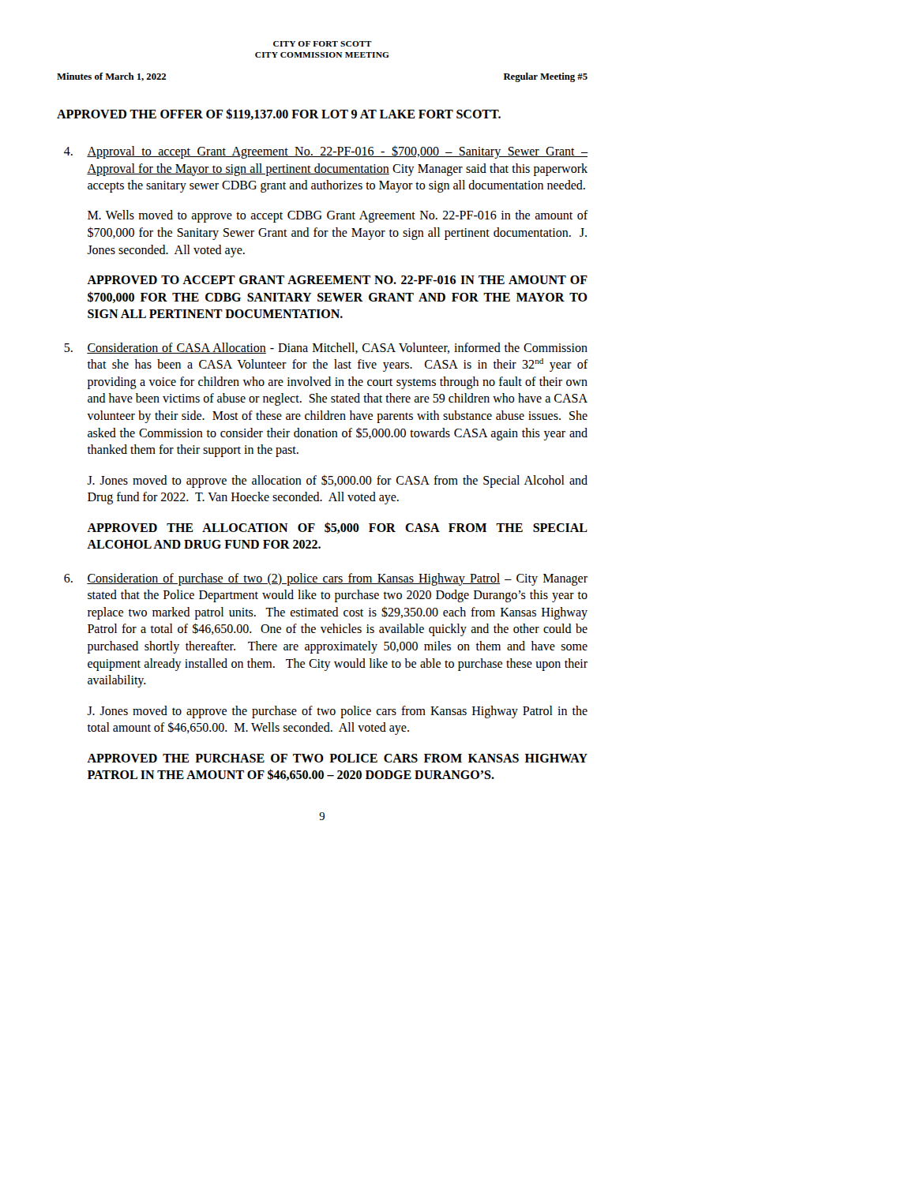CITY OF FORT SCOTT
CITY COMMISSION MEETING
Minutes of March 1, 2022 Regular Meeting #5
Approved the offer of $119,137.00 for Lot 9 at Lake Fort Scott.
4.
Approval to accept Grant Agreement No. 22-PF-016 - $700,000 – Sanitary Sewer Grant – Approval for the Mayor to sign all pertinent documentation City Manager said that this paperwork accepts the sanitary sewer CDBG grant and authorizes to Mayor to sign all documentation needed.
M. Wells moved to approve to accept CDBG Grant Agreement No. 22-PF-016 in the amount of $700,000 for the Sanitary Sewer Grant and for the Mayor to sign all pertinent documentation. J. Jones seconded. All voted aye.
Approved to accept Grant Agreement No. 22-PF-016 in the amount of $700,000 for the CDBG Sanitary Sewer Grant and for the Mayor to sign all pertinent documentation.
5.
Consideration of CASA Allocation - Diana Mitchell, CASA Volunteer, informed the Commission that she has been a CASA Volunteer for the last five years. CASA is in their 32nd year of providing a voice for children who are involved in the court systems through no fault of their own and have been victims of abuse or neglect. She stated that there are 59 children who have a CASA volunteer by their side. Most of these are children have parents with substance abuse issues. She asked the Commission to consider their donation of $5,000.00 towards CASA again this year and thanked them for their support in the past.
J. Jones moved to approve the allocation of $5,000.00 for CASA from the Special Alcohol and Drug fund for 2022. T. Van Hoecke seconded. All voted aye.
Approved the allocation of $5,000 for CASA from the Special Alcohol and Drug fund for 2022.
6.
Consideration of purchase of two (2) police cars from Kansas Highway Patrol – City Manager stated that the Police Department would like to purchase two 2020 Dodge Durango’s this year to replace two marked patrol units. The estimated cost is $29,350.00 each from Kansas Highway Patrol for a total of $46,650.00. One of the vehicles is available quickly and the other could be purchased shortly thereafter. There are approximately 50,000 miles on them and have some equipment already installed on them. The City would like to be able to purchase these upon their availability.
J. Jones moved to approve the purchase of two police cars from Kansas Highway Patrol in the total amount of $46,650.00. M. Wells seconded. All voted aye.
Approved the purchase of two police cars from Kansas Highway Patrol in the amount of $46,650.00 – 2020 Dodge Durango’s.
9